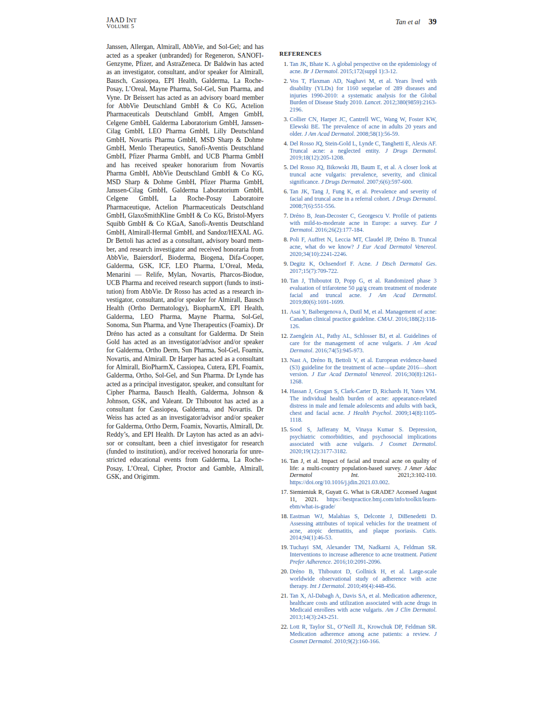JAAD INT VOLUME 5
Tan et al 39
Janssen, Allergan, Almirall, AbbVie, and Sol-Gel; and has acted as a speaker (unbranded) for Regeneron, SANOFI-Genzyme, Pfizer, and AstraZeneca. Dr Baldwin has acted as an investigator, consultant, and/or speaker for Almirall, Bausch, Cassiopea, EPI Health, Galderma, La Roche-Posay, L’Oreal, Mayne Pharma, Sol-Gel, Sun Pharma, and Vyne. Dr Beissert has acted as an advisory board member for AbbVie Deutschland GmbH & Co KG, Actelion Pharmaceuticals Deutschland GmbH, Amgen GmbH, Celgene GmbH, Galderma Laboratorium GmbH, Janssen-Cilag GmbH, LEO Pharma GmbH, Lilly Deutschland GmbH, Novartis Pharma GmbH, MSD Sharp & Dohme GmbH, Menlo Therapeutics, Sanofi-Aventis Deutschland GmbH, Pfizer Pharma GmbH, and UCB Pharma GmbH and has received speaker honorarium from Novartis Pharma GmbH, AbbVie Deutschland GmbH & Co KG, MSD Sharp & Dohme GmbH, Pfizer Pharma GmbH, Janssen-Cilag GmbH, Galderma Laboratorium GmbH, Celgene GmbH, La Roche-Posay Laboratoire Pharmaceutique, Actelion Pharmaceuticals Deutschland GmbH, GlaxoSmithKline GmbH & Co KG, Bristol-Myers Squibb GmbH & Co KGaA, Sanofi-Aventis Deutschland GmbH, Almirall-Hermal GmbH, and Sandoz/HEXAL AG. Dr Bettoli has acted as a consultant, advisory board member, and research investigator and received honoraria from AbbVie, Baiersdorf, Bioderma, Biogena, Difa-Cooper, Galderma, GSK, ICF, LEO Pharma, L’Oreal, Meda, Menarini — Relife, Mylan, Novartis, Pharcos-Biodue, UCB Pharma and received research support (funds to institution) from AbbVie. Dr Rosso has acted as a research investigator, consultant, and/or speaker for Almirall, Bausch Health (Ortho Dermatology), BiopharmX, EPI Health, Galderma, LEO Pharma, Mayne Pharma, Sol-Gel, Sonoma, Sun Pharma, and Vyne Therapeutics (Foamix). Dr Dréno has acted as a consultant for Galderma. Dr Stein Gold has acted as an investigator/advisor and/or speaker for Galderma, Ortho Derm, Sun Pharma, Sol-Gel, Foamix, Novartis, and Almirall. Dr Harper has acted as a consultant for Almirall, BioPharmX, Cassiopea, Cutera, EPI, Foamix, Galderma, Ortho, Sol-Gel, and Sun Pharma. Dr Lynde has acted as a principal investigator, speaker, and consultant for Cipher Pharma, Bausch Health, Galderma, Johnson & Johnson, GSK, and Valeant. Dr Thiboutot has acted as a consultant for Cassiopea, Galderma, and Novartis. Dr Weiss has acted as an investigator/advisor and/or speaker for Galderma, Ortho Derm, Foamix, Novartis, Almirall, Dr. Reddy’s, and EPI Health. Dr Layton has acted as an advisor or consultant, been a chief investigator for research (funded to institution), and/or received honoraria for unrestricted educational events from Galderma, La Roche-Posay, L’Oreal, Cipher, Proctor and Gamble, Almirall, GSK, and Origimm.
REFERENCES
Tan JK, Bhate K. A global perspective on the epidemiology of acne. Br J Dermatol. 2015;172(suppl 1):3-12.
Vos T, Flaxman AD, Naghavi M, et al. Years lived with disability (YLDs) for 1160 sequelae of 289 diseases and injuries 1990-2010: a systematic analysis for the Global Burden of Disease Study 2010. Lancet. 2012;380(9859):2163-2196.
Collier CN, Harper JC, Cantrell WC, Wang W, Foster KW, Elewski BE. The prevalence of acne in adults 20 years and older. J Am Acad Dermatol. 2008;58(1):56-59.
Del Rosso JQ, Stein-Gold L, Lynde C, Tanghetti E, Alexis AF. Truncal acne: a neglected entity. J Drugs Dermatol. 2019;18(12):205-1208.
Del Rosso JQ, Bikowski JB, Baum E, et al. A closer look at truncal acne vulgaris: prevalence, severity, and clinical significance. J Drugs Dermatol. 2007;6(6):597-600.
Tan JK, Tang J, Fung K, et al. Prevalence and severity of facial and truncal acne in a referral cohort. J Drugs Dermatol. 2008;7(6):551-556.
Dréno B, Jean-Decoster C, Georgescu V. Profile of patients with mild-to-moderate acne in Europe: a survey. Eur J Dermatol. 2016;26(2):177-184.
Poli F, Auffret N, Leccia MT, Claudel JP, Dréno B. Truncal acne, what do we know? J Eur Acad Dermatol Venereol. 2020;34(10):2241-2246.
Degitz K, Ochsendorf F. Acne. J Dtsch Dermatol Ges. 2017;15(7):709-722.
Tan J, Thiboutot D, Popp G, et al. Randomized phase 3 evaluation of trifarotene 50 μg/g cream treatment of moderate facial and truncal acne. J Am Acad Dermatol. 2019;80(6):1691-1699.
Asai Y, Baibergenova A, Dutil M, et al. Management of acne: Canadian clinical practice guideline. CMAJ. 2016;188(2):118-126.
Zaenglein AL, Pathy AL, Schlosser BJ, et al. Guidelines of care for the management of acne vulgaris. J Am Acad Dermatol. 2016;74(5):945-973.
Nast A, Dréno B, Bettoli V, et al. European evidence-based (S3) guideline for the treatment of acne—update 2016—short version. J Eur Acad Dermatol Venereol. 2016;30(8):1261-1268.
Hassan J, Grogan S, Clark-Carter D, Richards H, Yates VM. The individual health burden of acne: appearance-related distress in male and female adolescents and adults with back, chest and facial acne. J Health Psychol. 2009;14(8):1105-1118.
Sood S, Jafferany M, Vinaya Kumar S. Depression, psychiatric comorbidities, and psychosocial implications associated with acne vulgaris. J Cosmet Dermatol. 2020;19(12):3177-3182.
Tan J, et al. Impact of facial and truncal acne on quality of life: a multi-country population-based survey. J Amer Adac Dermatol Int. 2021;3:102-110. https://doi.org/10.1016/j.jdin.2021.03.002.
Siemieniuk R, Guyatt G. What is GRADE? Accessed August 11, 2021. https://bestpractice.bmj.com/info/toolkit/learn-ebm/what-is-grade/
Eastman WJ, Malahias S, Delconte J, DiBenedetti D. Assessing attributes of topical vehicles for the treatment of acne, atopic dermatitis, and plaque psoriasis. Cutis. 2014;94(1):46-53.
Tuchayi SM, Alexander TM, Nadkarni A, Feldman SR. Interventions to increase adherence to acne treatment. Patient Prefer Adherence. 2016;10:2091-2096.
Dréno B, Thiboutot D, Gollnick H, et al. Large-scale worldwide observational study of adherence with acne therapy. Int J Dermatol. 2010;49(4):448-456.
Tan X, Al-Dabagh A, Davis SA, et al. Medication adherence, healthcare costs and utilization associated with acne drugs in Medicaid enrollees with acne vulgaris. Am J Clin Dermatol. 2013;14(3):243-251.
Lott R, Taylor SL, O’Neill JL, Krowchuk DP, Feldman SR. Medication adherence among acne patients: a review. J Cosmet Dermatol. 2010;9(2):160-166.